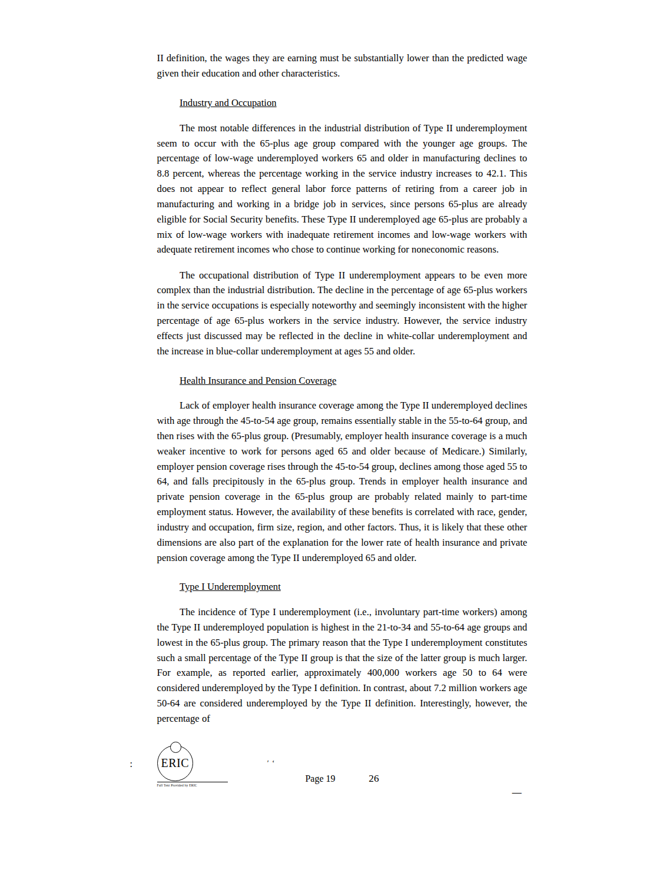II definition, the wages they are earning must be substantially lower than the predicted wage given their education and other characteristics.
Industry and Occupation
The most notable differences in the industrial distribution of Type II underemployment seem to occur with the 65-plus age group compared with the younger age groups. The percentage of low-wage underemployed workers 65 and older in manufacturing declines to 8.8 percent, whereas the percentage working in the service industry increases to 42.1. This does not appear to reflect general labor force patterns of retiring from a career job in manufacturing and working in a bridge job in services, since persons 65-plus are already eligible for Social Security benefits. These Type II underemployed age 65-plus are probably a mix of low-wage workers with inadequate retirement incomes and low-wage workers with adequate retirement incomes who chose to continue working for noneconomic reasons.
The occupational distribution of Type II underemployment appears to be even more complex than the industrial distribution. The decline in the percentage of age 65-plus workers in the service occupations is especially noteworthy and seemingly inconsistent with the higher percentage of age 65-plus workers in the service industry. However, the service industry effects just discussed may be reflected in the decline in white-collar underemployment and the increase in blue-collar underemployment at ages 55 and older.
Health Insurance and Pension Coverage
Lack of employer health insurance coverage among the Type II underemployed declines with age through the 45-to-54 age group, remains essentially stable in the 55-to-64 group, and then rises with the 65-plus group. (Presumably, employer health insurance coverage is a much weaker incentive to work for persons aged 65 and older because of Medicare.) Similarly, employer pension coverage rises through the 45-to-54 group, declines among those aged 55 to 64, and falls precipitously in the 65-plus group. Trends in employer health insurance and private pension coverage in the 65-plus group are probably related mainly to part-time employment status. However, the availability of these benefits is correlated with race, gender, industry and occupation, firm size, region, and other factors. Thus, it is likely that these other dimensions are also part of the explanation for the lower rate of health insurance and private pension coverage among the Type II underemployed 65 and older.
Type I Underemployment
The incidence of Type I underemployment (i.e., involuntary part-time workers) among the Type II underemployed population is highest in the 21-to-34 and 55-to-64 age groups and lowest in the 65-plus group. The primary reason that the Type I underemployment constitutes such a small percentage of the Type II group is that the size of the latter group is much larger. For example, as reported earlier, approximately 400,000 workers age 50 to 64 were considered underemployed by the Type I definition. In contrast, about 7.2 million workers age 50-64 are considered underemployed by the Type II definition. Interestingly, however, the percentage of
ERIC
Full Text Provided by ERIC
Page 19 26
:
′ ‘
—